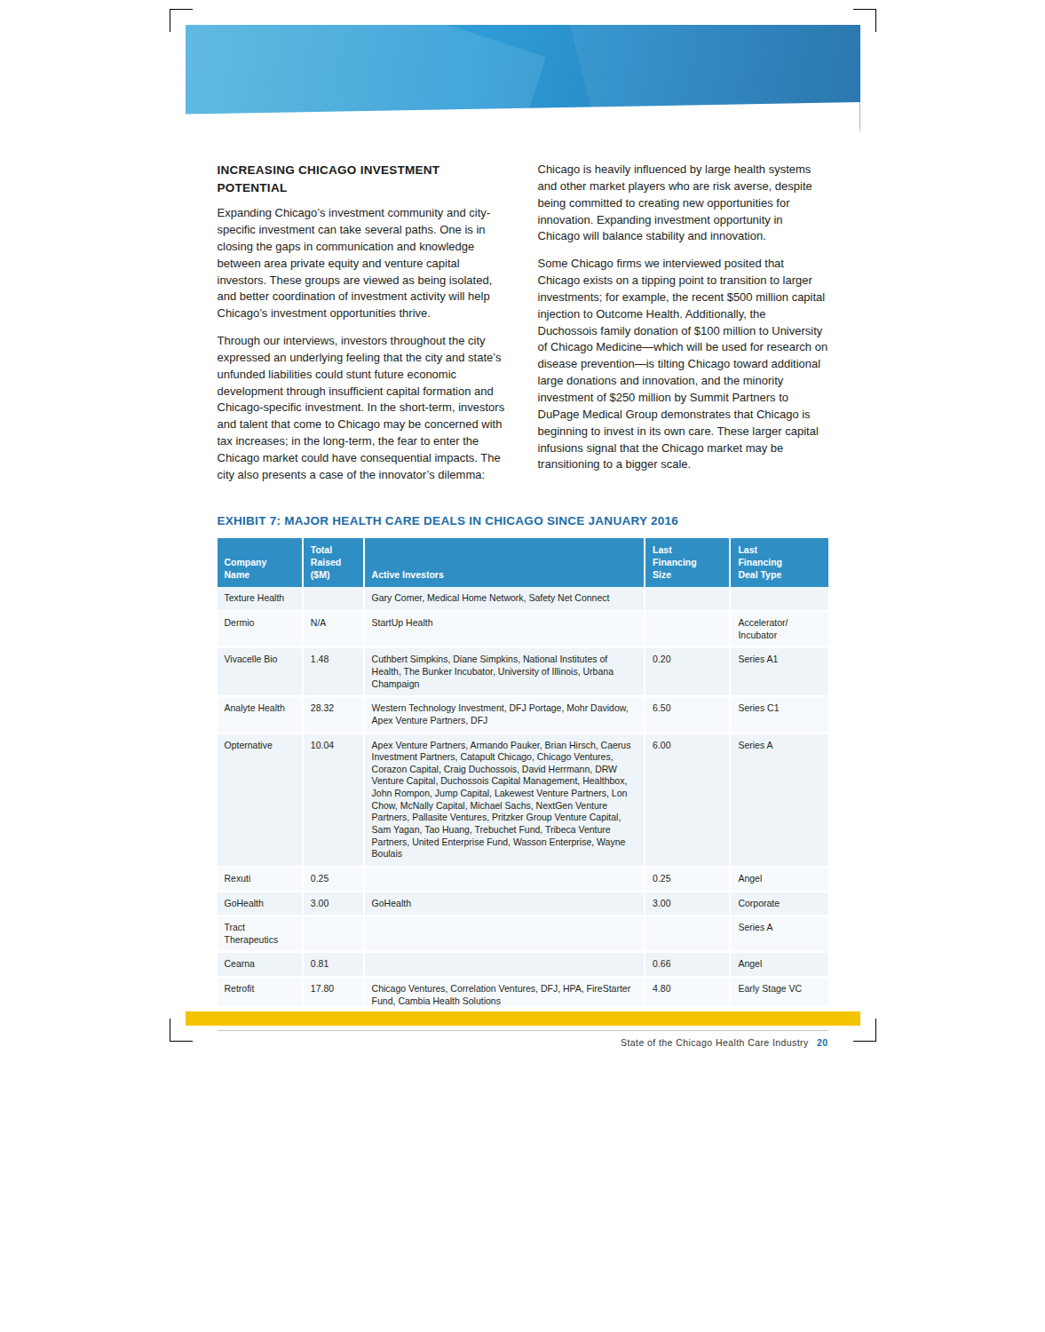Increasing Chicago Investment Potential
Expanding Chicago’s investment community and city-specific investment can take several paths. One is in closing the gaps in communication and knowledge between area private equity and venture capital investors. These groups are viewed as being isolated, and better coordination of investment activity will help Chicago’s investment opportunities thrive.
Through our interviews, investors throughout the city expressed an underlying feeling that the city and state’s unfunded liabilities could stunt future economic development through insufficient capital formation and Chicago-specific investment. In the short-term, investors and talent that come to Chicago may be concerned with tax increases; in the long-term, the fear to enter the Chicago market could have consequential impacts. The city also presents a case of the innovator’s dilemma:
Chicago is heavily influenced by large health systems and other market players who are risk averse, despite being committed to creating new opportunities for innovation. Expanding investment opportunity in Chicago will balance stability and innovation.
Some Chicago firms we interviewed posited that Chicago exists on a tipping point to transition to larger investments; for example, the recent $500 million capital injection to Outcome Health. Additionally, the Duchossois family donation of $100 million to University of Chicago Medicine—which will be used for research on disease prevention—is tilting Chicago toward additional large donations and innovation, and the minority investment of $250 million by Summit Partners to DuPage Medical Group demonstrates that Chicago is beginning to invest in its own care. These larger capital infusions signal that the Chicago market may be transitioning to a bigger scale.
Exhibit 7: Major Health Care Deals in Chicago Since January 2016
| Company Name | Total Raised ($M) | Active Investors | Last Financing Size | Last Financing Deal Type |
| --- | --- | --- | --- | --- |
| Texture Health | | Gary Comer, Medical Home Network, Safety Net Connect | | |
| Dermio | N/A | StartUp Health | | Accelerator/ Incubator |
| Vivacelle Bio | 1.48 | Cuthbert Simpkins, Diane Simpkins, National Institutes of Health, The Bunker Incubator, University of Illinois, Urbana Champaign | 0.20 | Series A1 |
| Analyte Health | 28.32 | Western Technology Investment, DFJ Portage, Mohr Davidow, Apex Venture Partners, DFJ | 6.50 | Series C1 |
| Opternative | 10.04 | Apex Venture Partners, Armando Pauker, Brian Hirsch, Caerus Investment Partners, Catapult Chicago, Chicago Ventures, Corazon Capital, Craig Duchossois, David Herrmann, DRW Venture Capital, Duchossois Capital Management, Healthbox, John Rompon, Jump Capital, Lakewest Venture Partners, Lon Chow, McNally Capital, Michael Sachs, NextGen Venture Partners, Pallasite Ventures, Pritzker Group Venture Capital, Sam Yagan, Tao Huang, Trebuchet Fund, Tribeca Venture Partners, United Enterprise Fund, Wasson Enterprise, Wayne Boulais | 6.00 | Series A |
| Rexuti | 0.25 | | 0.25 | Angel |
| GoHealth | 3.00 | GoHealth | 3.00 | Corporate |
| Tract Therapeutics | | | | Series A |
| Cearna | 0.81 | | 0.66 | Angel |
| Retrofit | 17.80 | Chicago Ventures, Correlation Ventures, DFJ, HPA, FireStarter Fund, Cambia Health Solutions | 4.80 | Early Stage VC |
State of the Chicago Health Care Industry 20